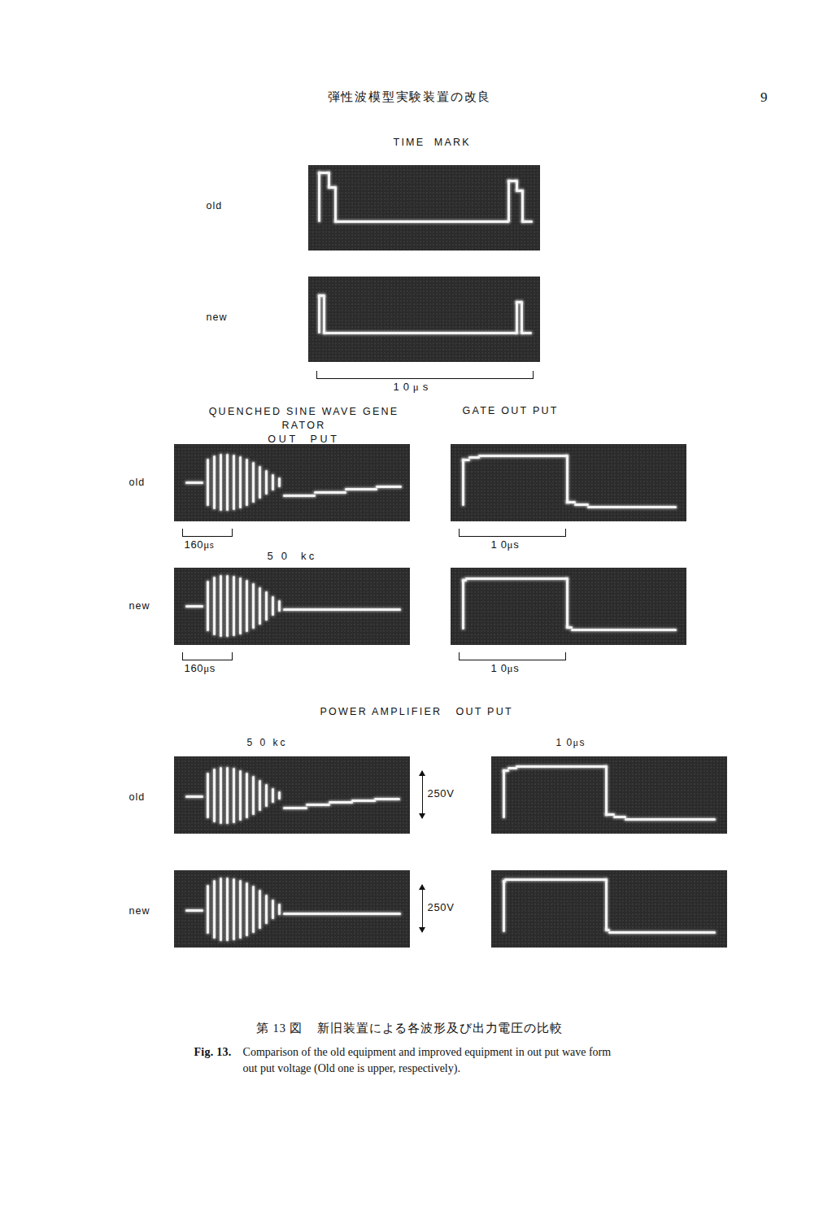弾性波模型実験装置の改良
9
TIME MARK
old
new
1 0 μ s
QUENCHED SINE WAVE GENE RATOR
OUT PUT
GATE OUT PUT
old
160μs
5 0 kc
1 0μs
new
160μs
1 0μs
POWER AMPLIFIER OUT PUT
5 0 kc
1 0μs
old
250V
new
250V
第 13 図 新旧装置による各波形及び出力電圧の比較
Fig. 13. Comparison of the old equipment and improved equipment in out put wave form out put voltage (Old one is upper, respectively).